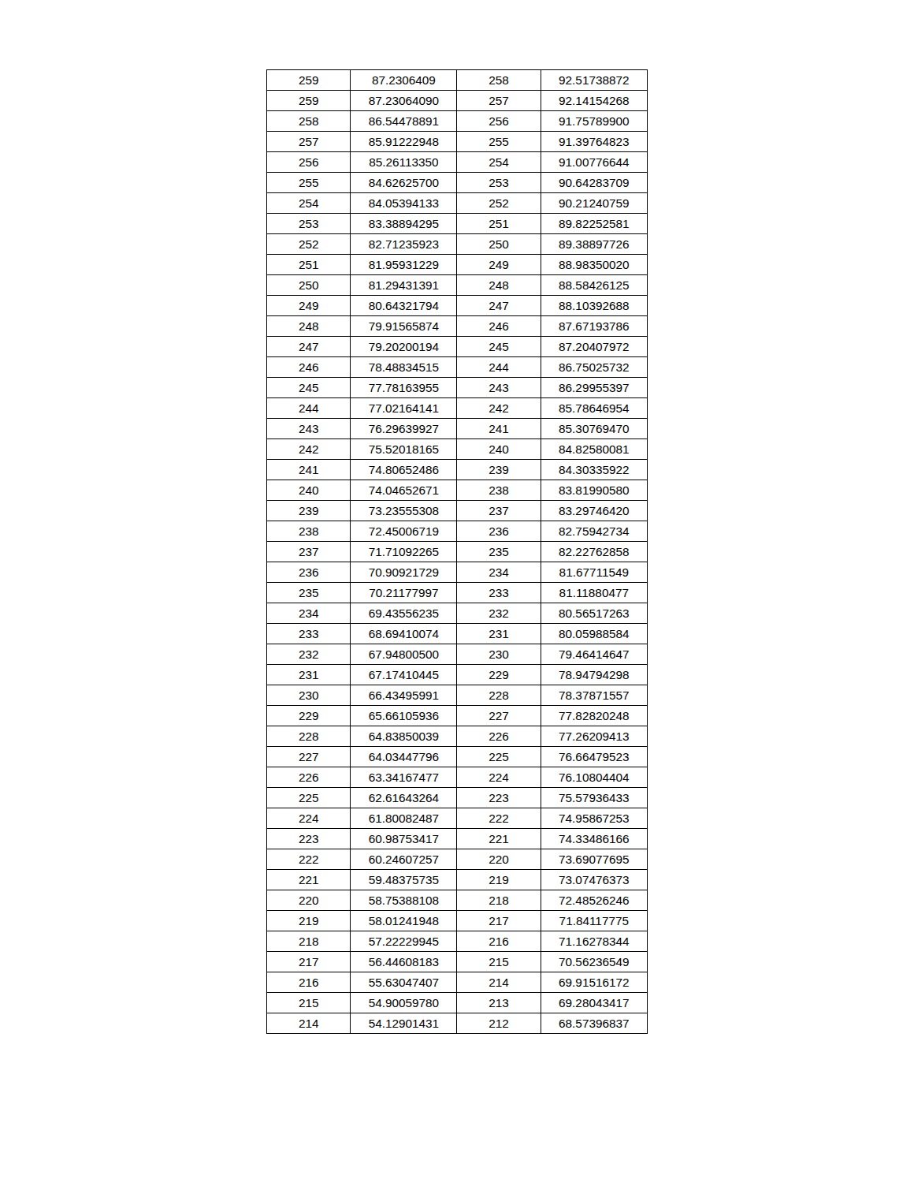| 259 | 87.2306409 | 258 | 92.51738872 |
| 259 | 87.23064090 | 257 | 92.14154268 |
| 258 | 86.54478891 | 256 | 91.75789900 |
| 257 | 85.91222948 | 255 | 91.39764823 |
| 256 | 85.26113350 | 254 | 91.00776644 |
| 255 | 84.62625700 | 253 | 90.64283709 |
| 254 | 84.05394133 | 252 | 90.21240759 |
| 253 | 83.38894295 | 251 | 89.82252581 |
| 252 | 82.71235923 | 250 | 89.38897726 |
| 251 | 81.95931229 | 249 | 88.98350020 |
| 250 | 81.29431391 | 248 | 88.58426125 |
| 249 | 80.64321794 | 247 | 88.10392688 |
| 248 | 79.91565874 | 246 | 87.67193786 |
| 247 | 79.20200194 | 245 | 87.20407972 |
| 246 | 78.48834515 | 244 | 86.75025732 |
| 245 | 77.78163955 | 243 | 86.29955397 |
| 244 | 77.02164141 | 242 | 85.78646954 |
| 243 | 76.29639927 | 241 | 85.30769470 |
| 242 | 75.52018165 | 240 | 84.82580081 |
| 241 | 74.80652486 | 239 | 84.30335922 |
| 240 | 74.04652671 | 238 | 83.81990580 |
| 239 | 73.23555308 | 237 | 83.29746420 |
| 238 | 72.45006719 | 236 | 82.75942734 |
| 237 | 71.71092265 | 235 | 82.22762858 |
| 236 | 70.90921729 | 234 | 81.67711549 |
| 235 | 70.21177997 | 233 | 81.11880477 |
| 234 | 69.43556235 | 232 | 80.56517263 |
| 233 | 68.69410074 | 231 | 80.05988584 |
| 232 | 67.94800500 | 230 | 79.46414647 |
| 231 | 67.17410445 | 229 | 78.94794298 |
| 230 | 66.43495991 | 228 | 78.37871557 |
| 229 | 65.66105936 | 227 | 77.82820248 |
| 228 | 64.83850039 | 226 | 77.26209413 |
| 227 | 64.03447796 | 225 | 76.66479523 |
| 226 | 63.34167477 | 224 | 76.10804404 |
| 225 | 62.61643264 | 223 | 75.57936433 |
| 224 | 61.80082487 | 222 | 74.95867253 |
| 223 | 60.98753417 | 221 | 74.33486166 |
| 222 | 60.24607257 | 220 | 73.69077695 |
| 221 | 59.48375735 | 219 | 73.07476373 |
| 220 | 58.75388108 | 218 | 72.48526246 |
| 219 | 58.01241948 | 217 | 71.84117775 |
| 218 | 57.22229945 | 216 | 71.16278344 |
| 217 | 56.44608183 | 215 | 70.56236549 |
| 216 | 55.63047407 | 214 | 69.91516172 |
| 215 | 54.90059780 | 213 | 69.28043417 |
| 214 | 54.12901431 | 212 | 68.57396837 |